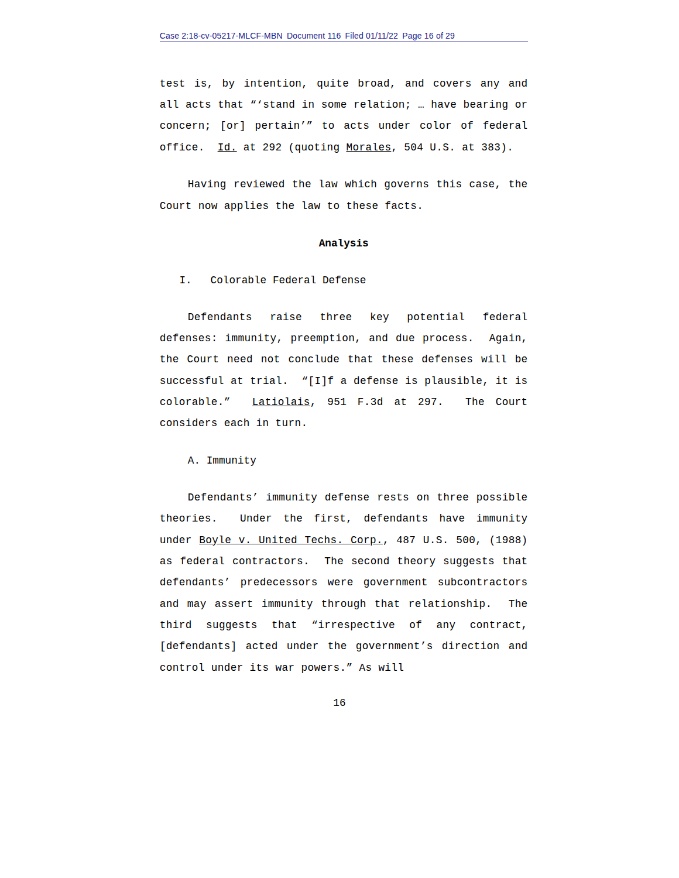Case 2:18-cv-05217-MLCF-MBN Document 116 Filed 01/11/22 Page 16 of 29
test is, by intention, quite broad, and covers any and all acts that “‘stand in some relation; … have bearing or concern; [or] pertain’” to acts under color of federal office. Id. at 292 (quoting Morales, 504 U.S. at 383).
Having reviewed the law which governs this case, the Court now applies the law to these facts.
Analysis
I. Colorable Federal Defense
Defendants raise three key potential federal defenses: immunity, preemption, and due process. Again, the Court need not conclude that these defenses will be successful at trial. “[I]f a defense is plausible, it is colorable.” Latiolais, 951 F.3d at 297. The Court considers each in turn.
A. Immunity
Defendants’ immunity defense rests on three possible theories. Under the first, defendants have immunity under Boyle v. United Techs. Corp., 487 U.S. 500, (1988) as federal contractors. The second theory suggests that defendants’ predecessors were government subcontractors and may assert immunity through that relationship. The third suggests that “irrespective of any contract, [defendants] acted under the government’s direction and control under its war powers.” As will
16